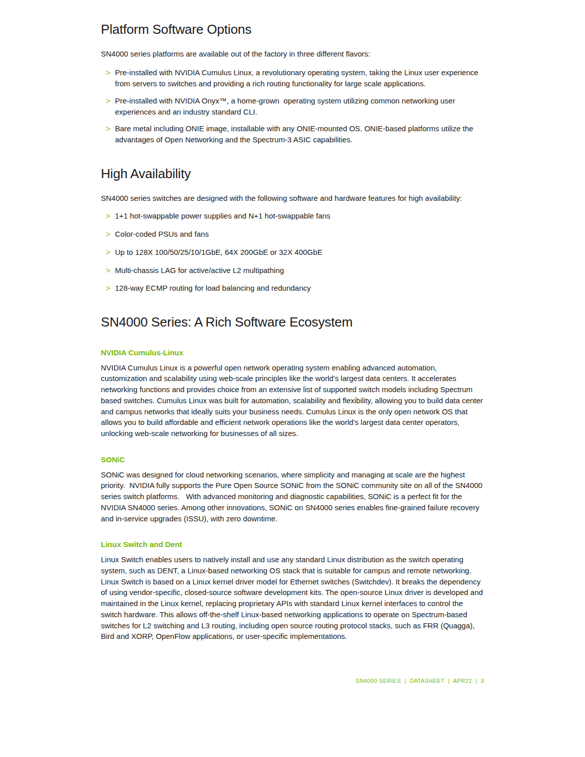Platform Software Options
SN4000 series platforms are available out of the factory in three different flavors:
Pre-installed with NVIDIA Cumulus Linux, a revolutionary operating system, taking the Linux user experience from servers to switches and providing a rich routing functionality for large scale applications.
Pre-installed with NVIDIA Onyx™, a home-grown operating system utilizing common networking user experiences and an industry standard CLI.
Bare metal including ONIE image, installable with any ONIE-mounted OS. ONIE-based platforms utilize the advantages of Open Networking and the Spectrum-3 ASIC capabilities.
High Availability
SN4000 series switches are designed with the following software and hardware features for high availability:
1+1 hot-swappable power supplies and N+1 hot-swappable fans
Color-coded PSUs and fans
Up to 128X 100/50/25/10/1GbE, 64X 200GbE or 32X 400GbE
Multi-chassis LAG for active/active L2 multipathing
128-way ECMP routing for load balancing and redundancy
SN4000 Series: A Rich Software Ecosystem
NVIDIA Cumulus-Linux
NVIDIA Cumulus Linux is a powerful open network operating system enabling advanced automation, customization and scalability using web-scale principles like the world's largest data centers. It accelerates networking functions and provides choice from an extensive list of supported switch models including Spectrum based switches. Cumulus Linux was built for automation, scalability and flexibility, allowing you to build data center and campus networks that ideally suits your business needs. Cumulus Linux is the only open network OS that allows you to build affordable and efficient network operations like the world's largest data center operators, unlocking web-scale networking for businesses of all sizes.
SONiC
SONiC was designed for cloud networking scenarios, where simplicity and managing at scale are the highest priority. NVIDIA fully supports the Pure Open Source SONiC from the SONiC community site on all of the SN4000 series switch platforms. With advanced monitoring and diagnostic capabilities, SONiC is a perfect fit for the NVIDIA SN4000 series. Among other innovations, SONiC on SN4000 series enables fine-grained failure recovery and in-service upgrades (ISSU), with zero downtime.
Linux Switch and Dent
Linux Switch enables users to natively install and use any standard Linux distribution as the switch operating system, such as DENT, a Linux-based networking OS stack that is suitable for campus and remote networking. Linux Switch is based on a Linux kernel driver model for Ethernet switches (Switchdev). It breaks the dependency of using vendor-specific, closed-source software development kits. The open-source Linux driver is developed and maintained in the Linux kernel, replacing proprietary APIs with standard Linux kernel interfaces to control the switch hardware. This allows off-the-shelf Linux-based networking applications to operate on Spectrum-based switches for L2 switching and L3 routing, including open source routing protocol stacks, such as FRR (Quagga), Bird and XORP, OpenFlow applications, or user-specific implementations.
SN4000 SERIES | DATASHEET | APR22 | 3